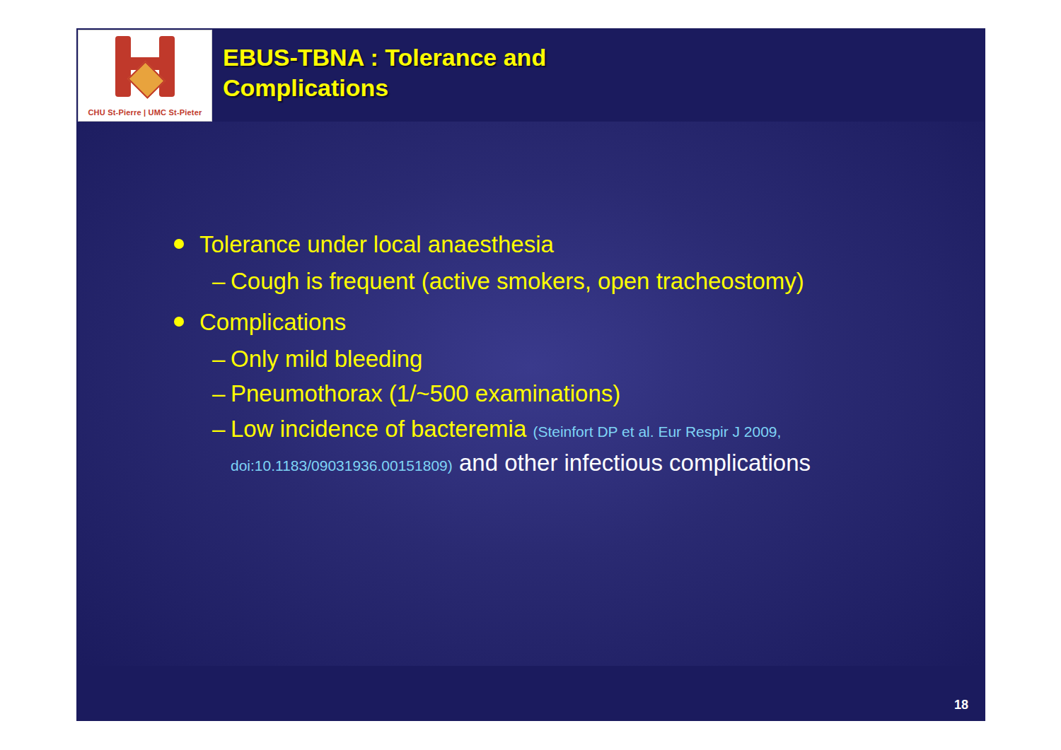EBUS-TBNA : Tolerance and
Complications
CHU St-Pierre | UMC St-Pieter
Tolerance under local anaesthesia
Cough is frequent (active smokers, open tracheostomy)
Complications
Only mild bleeding
Pneumothorax (1/~500 examinations)
Low incidence of bacteremia (Steinfort DP et al. Eur Respir J 2009, doi:10.1183/09031936.00151809) and other infectious complications
18